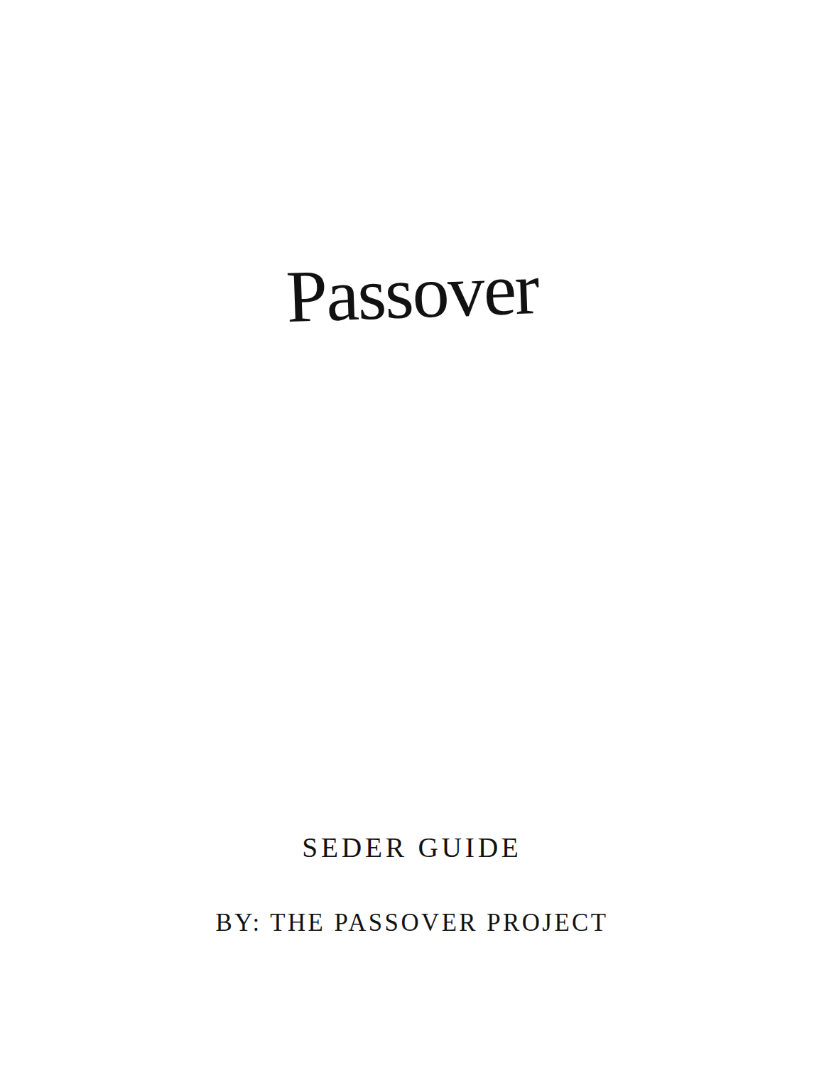Passover
Seder Guide
By: The Passover Project